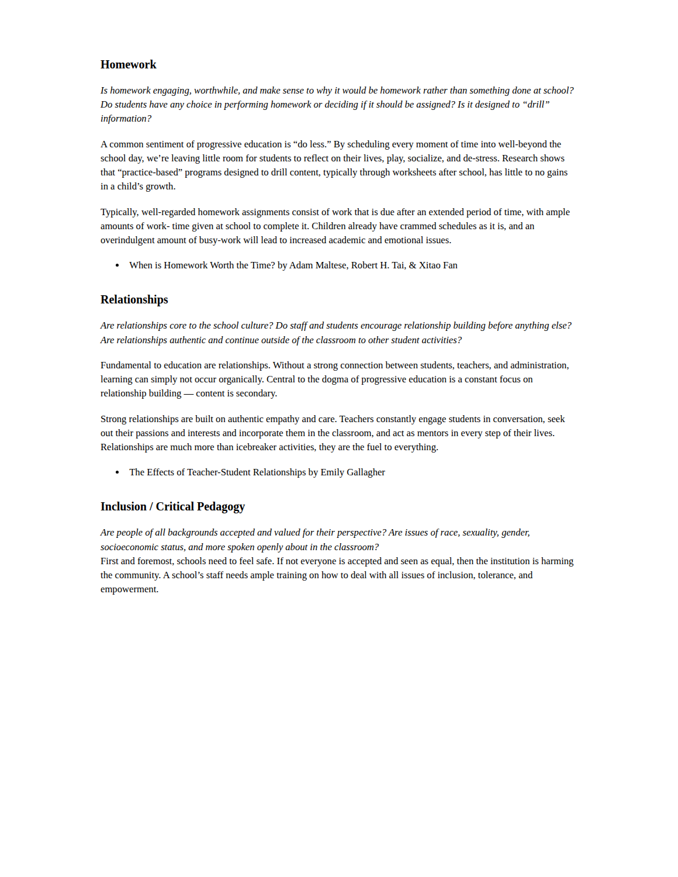Homework
Is homework engaging, worthwhile, and make sense to why it would be homework rather than something done at school? Do students have any choice in performing homework or deciding if it should be assigned? Is it designed to “drill” information?
A common sentiment of progressive education is “do less.” By scheduling every moment of time into well-beyond the school day, we’re leaving little room for students to reflect on their lives, play, socialize, and de-stress. Research shows that “practice-based” programs designed to drill content, typically through worksheets after school, has little to no gains in a child’s growth.
Typically, well-regarded homework assignments consist of work that is due after an extended period of time, with ample amounts of work- time given at school to complete it. Children already have crammed schedules as it is, and an overindulgent amount of busy-work will lead to increased academic and emotional issues.
When is Homework Worth the Time? by Adam Maltese, Robert H. Tai, & Xitao Fan
Relationships
Are relationships core to the school culture? Do staff and students encourage relationship building before anything else? Are relationships authentic and continue outside of the classroom to other student activities?
Fundamental to education are relationships. Without a strong connection between students, teachers, and administration, learning can simply not occur organically. Central to the dogma of progressive education is a constant focus on relationship building — content is secondary.
Strong relationships are built on authentic empathy and care. Teachers constantly engage students in conversation, seek out their passions and interests and incorporate them in the classroom, and act as mentors in every step of their lives. Relationships are much more than icebreaker activities, they are the fuel to everything.
The Effects of Teacher-Student Relationships by Emily Gallagher
Inclusion / Critical Pedagogy
Are people of all backgrounds accepted and valued for their perspective? Are issues of race, sexuality, gender, socioeconomic status, and more spoken openly about in the classroom?
First and foremost, schools need to feel safe. If not everyone is accepted and seen as equal, then the institution is harming the community. A school’s staff needs ample training on how to deal with all issues of inclusion, tolerance, and empowerment.